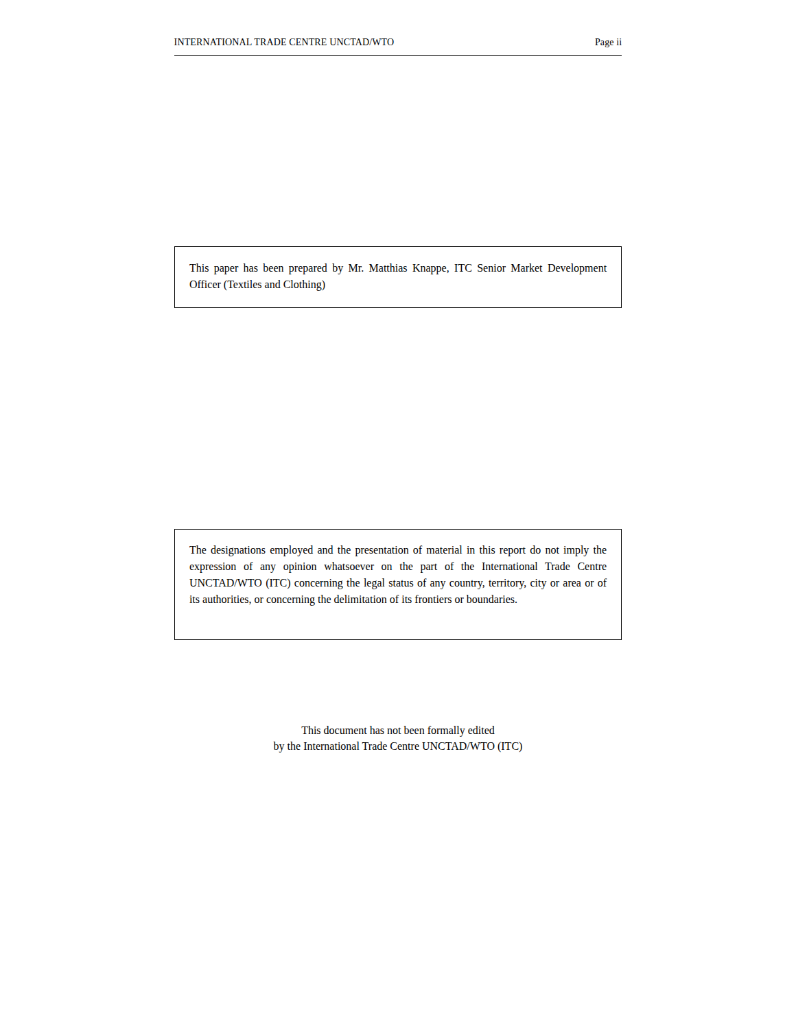International Trade Centre UNCTAD/WTO
Page ii
This paper has been prepared by Mr. Matthias Knappe, ITC Senior Market Development Officer (Textiles and Clothing)
The designations employed and the presentation of material in this report do not imply the expression of any opinion whatsoever on the part of the International Trade Centre UNCTAD/WTO (ITC) concerning the legal status of any country, territory, city or area or of its authorities, or concerning the delimitation of its frontiers or boundaries.
This document has not been formally edited
by the International Trade Centre UNCTAD/WTO (ITC)